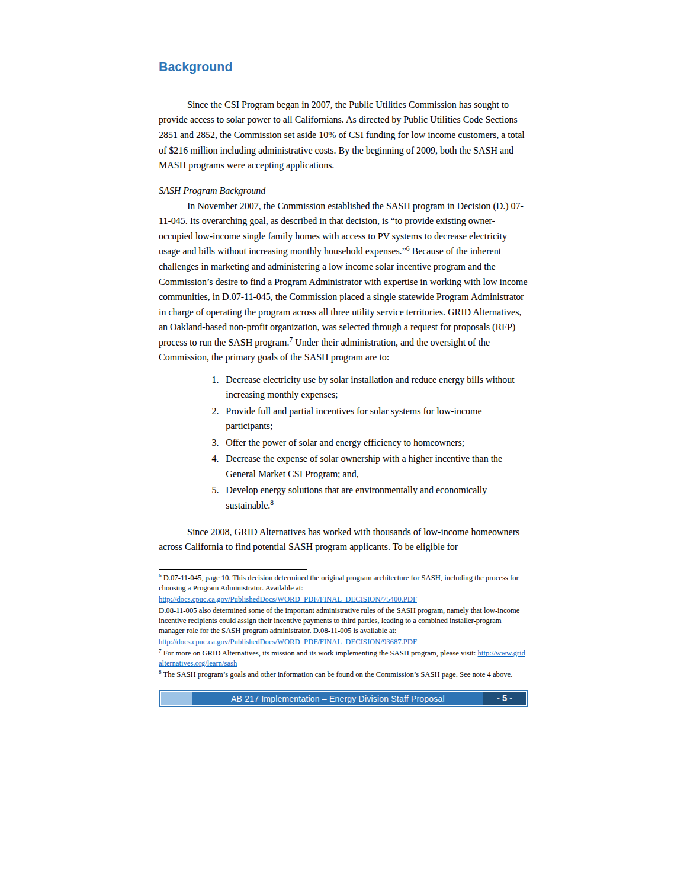Background
Since the CSI Program began in 2007, the Public Utilities Commission has sought to provide access to solar power to all Californians. As directed by Public Utilities Code Sections 2851 and 2852, the Commission set aside 10% of CSI funding for low income customers, a total of $216 million including administrative costs. By the beginning of 2009, both the SASH and MASH programs were accepting applications.
SASH Program Background
In November 2007, the Commission established the SASH program in Decision (D.) 07-11-045. Its overarching goal, as described in that decision, is “to provide existing owner-occupied low-income single family homes with access to PV systems to decrease electricity usage and bills without increasing monthly household expenses.”6 Because of the inherent challenges in marketing and administering a low income solar incentive program and the Commission’s desire to find a Program Administrator with expertise in working with low income communities, in D.07-11-045, the Commission placed a single statewide Program Administrator in charge of operating the program across all three utility service territories. GRID Alternatives, an Oakland-based non-profit organization, was selected through a request for proposals (RFP) process to run the SASH program.7 Under their administration, and the oversight of the Commission, the primary goals of the SASH program are to:
Decrease electricity use by solar installation and reduce energy bills without increasing monthly expenses;
Provide full and partial incentives for solar systems for low-income participants;
Offer the power of solar and energy efficiency to homeowners;
Decrease the expense of solar ownership with a higher incentive than the General Market CSI Program; and,
Develop energy solutions that are environmentally and economically sustainable.8
Since 2008, GRID Alternatives has worked with thousands of low-income homeowners across California to find potential SASH program applicants. To be eligible for
6 D.07-11-045, page 10. This decision determined the original program architecture for SASH, including the process for choosing a Program Administrator. Available at:
http://docs.cpuc.ca.gov/PublishedDocs/WORD_PDF/FINAL_DECISION/75400.PDF
D.08-11-005 also determined some of the important administrative rules of the SASH program, namely that low-income incentive recipients could assign their incentive payments to third parties, leading to a combined installer-program manager role for the SASH program administrator. D.08-11-005 is available at:
http://docs.cpuc.ca.gov/PublishedDocs/WORD_PDF/FINAL_DECISION/93687.PDF
7 For more on GRID Alternatives, its mission and its work implementing the SASH program, please visit: http://www.gridalternatives.org/learn/sash
8 The SASH program’s goals and other information can be found on the Commission’s SASH page. See note 4 above.
AB 217 Implementation – Energy Division Staff Proposal
- 5 -